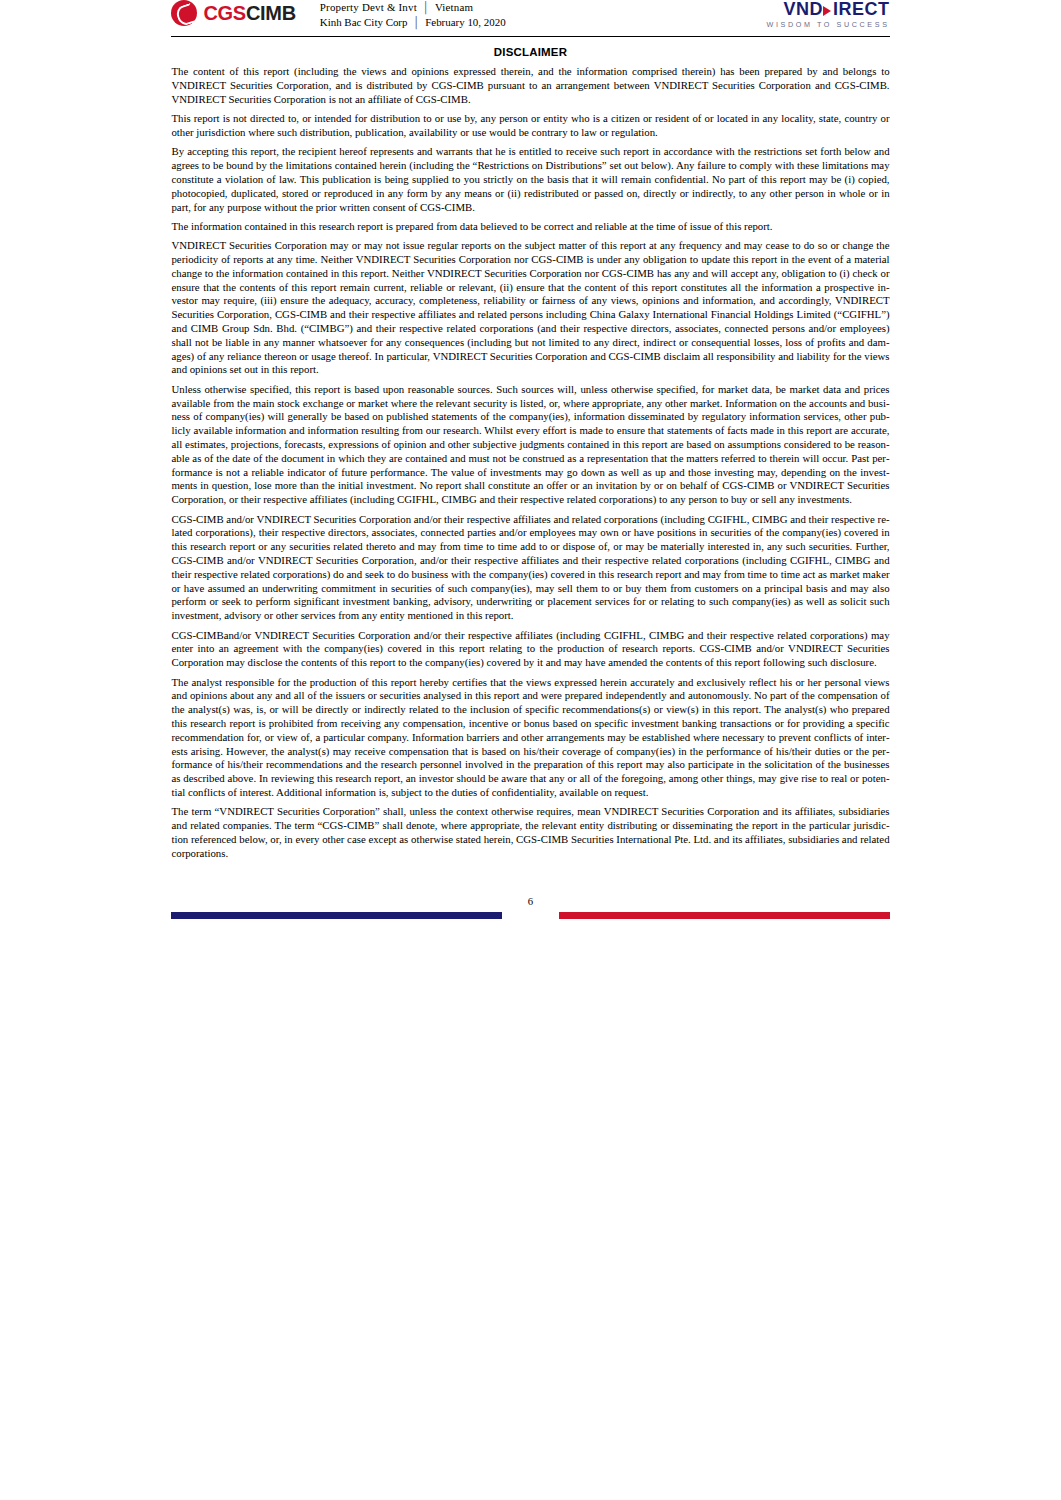CGS CIMB
Property Devt & Invt│Vietnam
Kinh Bac City Corp│February 10, 2020
VND IRECT
WISDOM TO SUCCESS
DISCLAIMER
The content of this report (including the views and opinions expressed therein, and the information comprised therein) has been prepared by and belongs to VNDIRECT Securities Corporation, and is distributed by CGS-CIMB pursuant to an arrangement between VNDIRECT Securities Corporation and CGS-CIMB. VNDIRECT Securities Corporation is not an affiliate of CGS-CIMB.
This report is not directed to, or intended for distribution to or use by, any person or entity who is a citizen or resident of or located in any locality, state, country or other jurisdiction where such distribution, publication, availability or use would be contrary to law or regulation.
By accepting this report, the recipient hereof represents and warrants that he is entitled to receive such report in accordance with the restrictions set forth below and agrees to be bound by the limitations contained herein (including the “Restrictions on Distributions” set out below). Any failure to comply with these limitations may constitute a violation of law. This publication is being supplied to you strictly on the basis that it will remain confidential. No part of this report may be (i) copied, photocopied, duplicated, stored or reproduced in any form by any means or (ii) redistributed or passed on, directly or indirectly, to any other person in whole or in part, for any purpose without the prior written consent of CGS-CIMB.
The information contained in this research report is prepared from data believed to be correct and reliable at the time of issue of this report.
VNDIRECT Securities Corporation may or may not issue regular reports on the subject matter of this report at any frequency and may cease to do so or change the periodicity of reports at any time. Neither VNDIRECT Securities Corporation nor CGS-CIMB is under any obligation to update this report in the event of a material change to the information contained in this report. Neither VNDIRECT Securities Corporation nor CGS-CIMB has any and will accept any, obligation to (i) check or ensure that the contents of this report remain current, reliable or relevant, (ii) ensure that the content of this report constitutes all the information a prospective investor may require, (iii) ensure the adequacy, accuracy, completeness, reliability or fairness of any views, opinions and information, and accordingly, VNDIRECT Securities Corporation, CGS-CIMB and their respective affiliates and related persons including China Galaxy International Financial Holdings Limited (“CGIFHL”) and CIMB Group Sdn. Bhd. (“CIMBG”) and their respective related corporations (and their respective directors, associates, connected persons and/or employees) shall not be liable in any manner whatsoever for any consequences (including but not limited to any direct, indirect or consequential losses, loss of profits and damages) of any reliance thereon or usage thereof. In particular, VNDIRECT Securities Corporation and CGS-CIMB disclaim all responsibility and liability for the views and opinions set out in this report.
Unless otherwise specified, this report is based upon reasonable sources. Such sources will, unless otherwise specified, for market data, be market data and prices available from the main stock exchange or market where the relevant security is listed, or, where appropriate, any other market. Information on the accounts and business of company(ies) will generally be based on published statements of the company(ies), information disseminated by regulatory information services, other publicly available information and information resulting from our research. Whilst every effort is made to ensure that statements of facts made in this report are accurate, all estimates, projections, forecasts, expressions of opinion and other subjective judgments contained in this report are based on assumptions considered to be reasonable as of the date of the document in which they are contained and must not be construed as a representation that the matters referred to therein will occur. Past performance is not a reliable indicator of future performance. The value of investments may go down as well as up and those investing may, depending on the investments in question, lose more than the initial investment. No report shall constitute an offer or an invitation by or on behalf of CGS-CIMB or VNDIRECT Securities Corporation, or their respective affiliates (including CGIFHL, CIMBG and their respective related corporations) to any person to buy or sell any investments.
CGS-CIMB and/or VNDIRECT Securities Corporation and/or their respective affiliates and related corporations (including CGIFHL, CIMBG and their respective related corporations), their respective directors, associates, connected parties and/or employees may own or have positions in securities of the company(ies) covered in this research report or any securities related thereto and may from time to time add to or dispose of, or may be materially interested in, any such securities. Further, CGS-CIMB and/or VNDIRECT Securities Corporation, and/or their respective affiliates and their respective related corporations (including CGIFHL, CIMBG and their respective related corporations) do and seek to do business with the company(ies) covered in this research report and may from time to time act as market maker or have assumed an underwriting commitment in securities of such company(ies), may sell them to or buy them from customers on a principal basis and may also perform or seek to perform significant investment banking, advisory, underwriting or placement services for or relating to such company(ies) as well as solicit such investment, advisory or other services from any entity mentioned in this report.
CGS-CIMBand/or VNDIRECT Securities Corporation and/or their respective affiliates (including CGIFHL, CIMBG and their respective related corporations) may enter into an agreement with the company(ies) covered in this report relating to the production of research reports. CGS-CIMB and/or VNDIRECT Securities Corporation may disclose the contents of this report to the company(ies) covered by it and may have amended the contents of this report following such disclosure.
The analyst responsible for the production of this report hereby certifies that the views expressed herein accurately and exclusively reflect his or her personal views and opinions about any and all of the issuers or securities analysed in this report and were prepared independently and autonomously. No part of the compensation of the analyst(s) was, is, or will be directly or indirectly related to the inclusion of specific recommendations(s) or view(s) in this report. The analyst(s) who prepared this research report is prohibited from receiving any compensation, incentive or bonus based on specific investment banking transactions or for providing a specific recommendation for, or view of, a particular company. Information barriers and other arrangements may be established where necessary to prevent conflicts of interests arising. However, the analyst(s) may receive compensation that is based on his/their coverage of company(ies) in the performance of his/their duties or the performance of his/their recommendations and the research personnel involved in the preparation of this report may also participate in the solicitation of the businesses as described above. In reviewing this research report, an investor should be aware that any or all of the foregoing, among other things, may give rise to real or potential conflicts of interest. Additional information is, subject to the duties of confidentiality, available on request.
The term “VNDIRECT Securities Corporation” shall, unless the context otherwise requires, mean VNDIRECT Securities Corporation and its affiliates, subsidiaries and related companies. The term “CGS-CIMB” shall denote, where appropriate, the relevant entity distributing or disseminating the report in the particular jurisdiction referenced below, or, in every other case except as otherwise stated herein, CGS-CIMB Securities International Pte. Ltd. and its affiliates, subsidiaries and related corporations.
6